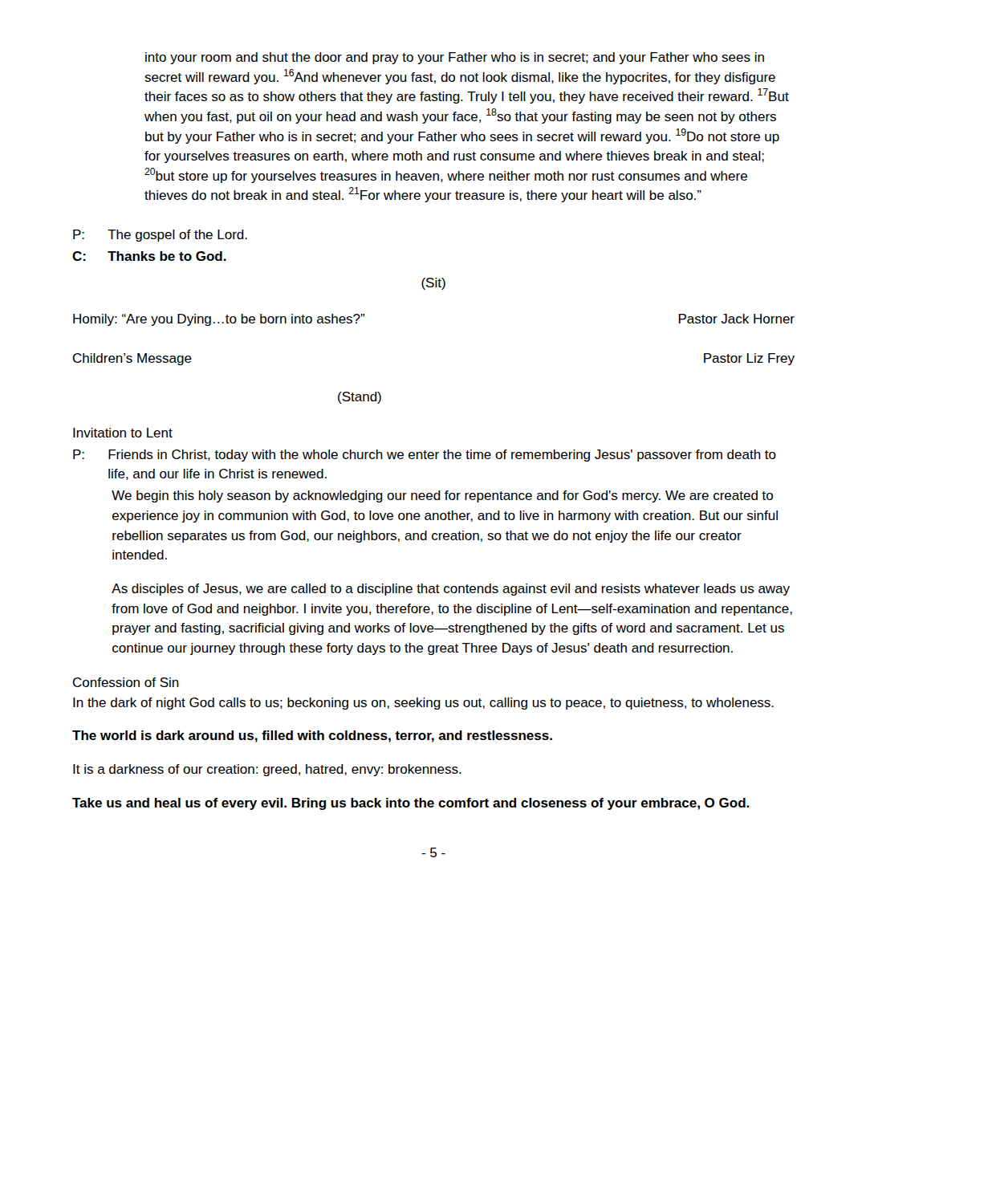into your room and shut the door and pray to your Father who is in secret; and your Father who sees in secret will reward you. 16And whenever you fast, do not look dismal, like the hypocrites, for they disfigure their faces so as to show others that they are fasting. Truly I tell you, they have received their reward. 17But when you fast, put oil on your head and wash your face, 18so that your fasting may be seen not by others but by your Father who is in secret; and your Father who sees in secret will reward you. 19Do not store up for yourselves treasures on earth, where moth and rust consume and where thieves break in and steal; 20but store up for yourselves treasures in heaven, where neither moth nor rust consumes and where thieves do not break in and steal. 21For where your treasure is, there your heart will be also.”
P: The gospel of the Lord.
C: Thanks be to God.
(Sit)
Homily: “Are you Dying…to be born into ashes?” Pastor Jack Horner
Children’s Message Pastor Liz Frey
(Stand)
Invitation to Lent
P: Friends in Christ, today with the whole church we enter the time of remembering Jesus' passover from death to life, and our life in Christ is renewed.
We begin this holy season by acknowledging our need for repentance and for God's mercy. We are created to experience joy in communion with God, to love one another, and to live in harmony with creation. But our sinful rebellion separates us from God, our neighbors, and creation, so that we do not enjoy the life our creator intended.
As disciples of Jesus, we are called to a discipline that contends against evil and resists whatever leads us away from love of God and neighbor. I invite you, therefore, to the discipline of Lent—self-examination and repentance, prayer and fasting, sacrificial giving and works of love—strengthened by the gifts of word and sacrament. Let us continue our journey through these forty days to the great Three Days of Jesus' death and resurrection.
Confession of Sin
In the dark of night God calls to us; beckoning us on, seeking us out, calling us to peace, to quietness, to wholeness.
The world is dark around us, filled with coldness, terror, and restlessness.
It is a darkness of our creation: greed, hatred, envy: brokenness.
Take us and heal us of every evil. Bring us back into the comfort and closeness of your embrace, O God.
- 5 -